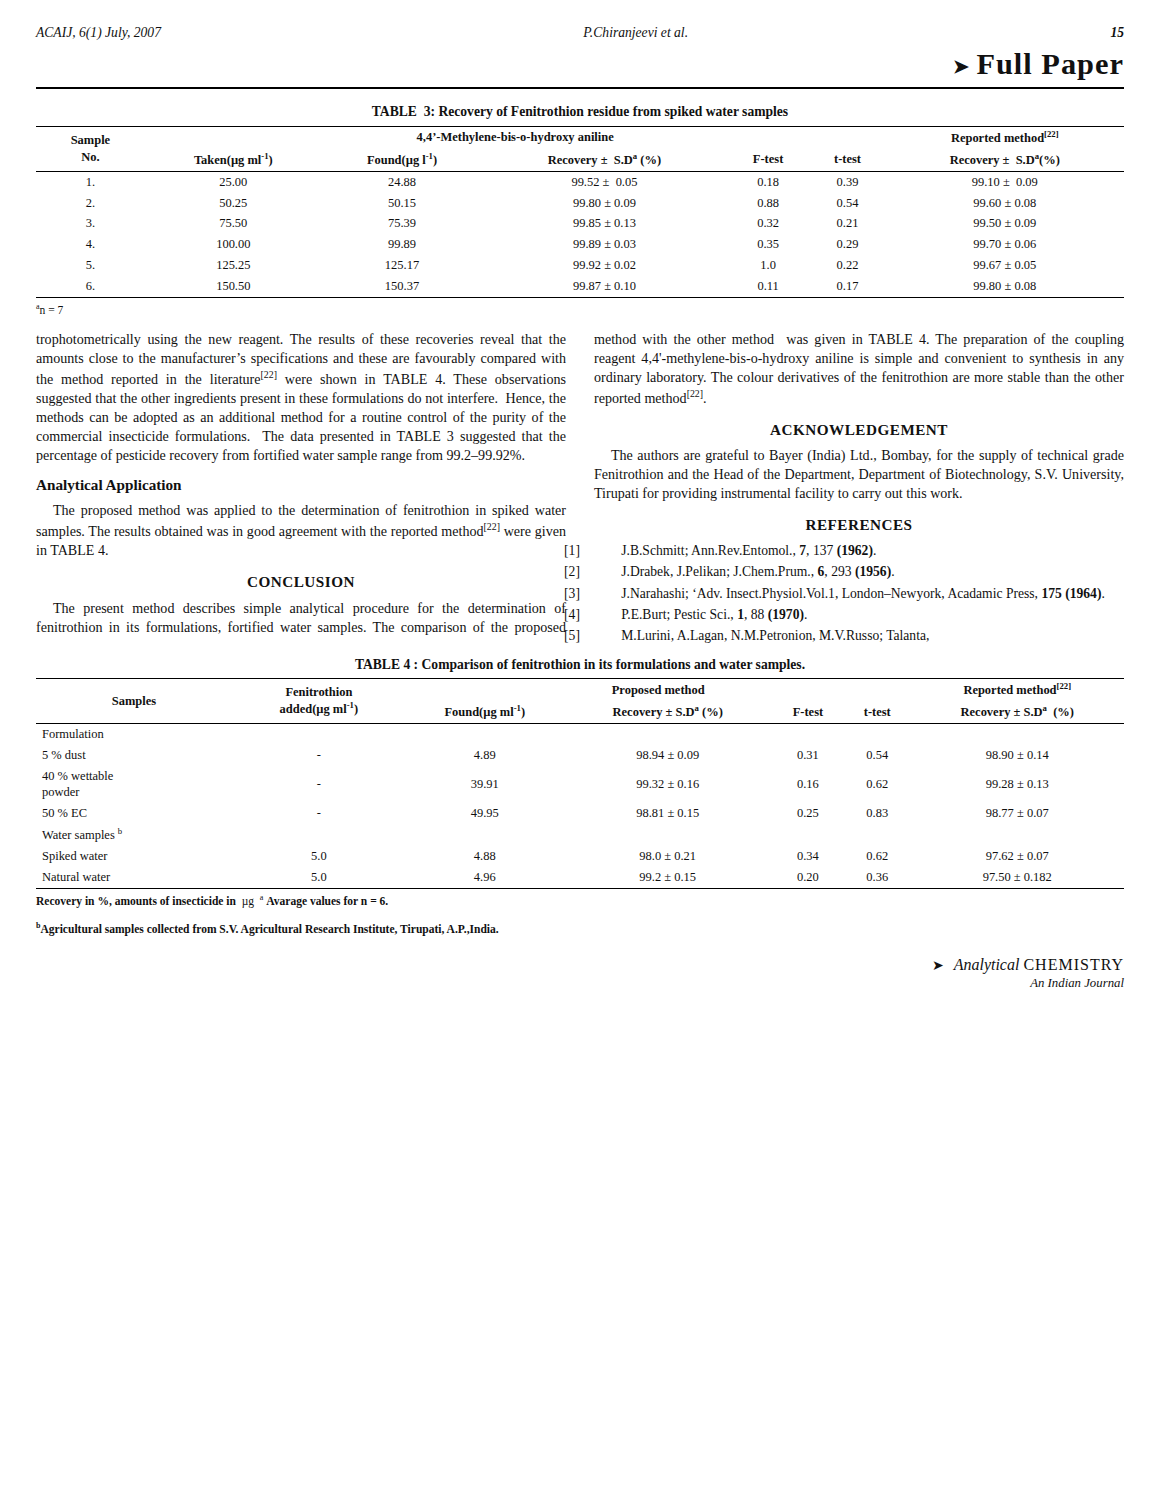ACAIJ, 6(1) July, 2007 P.Chiranjeevi et al. 15
➤Full Paper
TABLE 3: Recovery of Fenitrothion residue from spiked water samples
| Sample No. | 4,4’-Methylene-bis-o-hydroxy aniline | Reported method [22] |
| --- | --- | --- |
| Taken(µg ml -1 ) | Found(µg l -1 ) | Recovery ± S.D a (%) | F-test | t-test | Recovery ± S.D a (%) |
| 1. | 25.00 | 24.88 | 99.52 ± 0.05 | 0.18 | 0.39 | 99.10 ± 0.09 |
| 2. | 50.25 | 50.15 | 99.80 ± 0.09 | 0.88 | 0.54 | 99.60 ± 0.08 |
| 3. | 75.50 | 75.39 | 99.85 ± 0.13 | 0.32 | 0.21 | 99.50 ± 0.09 |
| 4. | 100.00 | 99.89 | 99.89 ± 0.03 | 0.35 | 0.29 | 99.70 ± 0.06 |
| 5. | 125.25 | 125.17 | 99.92 ± 0.02 | 1.0 | 0.22 | 99.67 ± 0.05 |
| 6. | 150.50 | 150.37 | 99.87 ± 0.10 | 0.11 | 0.17 | 99.80 ± 0.08 |
an = 7
trophotometrically using the new reagent. The results of these recoveries reveal that the amounts close to the manufacturer’s specifications and these are favourably compared with the method reported in the literature[22] were shown in TABLE 4. These observations suggested that the other ingredients present in these formulations do not interfere. Hence, the methods can be adopted as an additional method for a routine control of the purity of the commercial insecticide formulations. The data presented in TABLE 3 suggested that the percentage of pesticide recovery from fortified water sample range from 99.2–99.92%.
Analytical Application
The proposed method was applied to the determination of fenitrothion in spiked water samples. The results obtained was in good agreement with the reported method[22] were given in TABLE 4.
CONCLUSION
The present method describes simple analytical procedure for the determination of fenitrothion in its formulations, fortified water samples. The comparison of the proposed method with the other method was given in TABLE 4. The preparation of the coupling reagent 4,4'-methylene-bis-o-hydroxy aniline is simple and convenient to synthesis in any ordinary laboratory. The colour derivatives of the fenitrothion are more stable than the other reported method[22].
ACKNOWLEDGEMENT
The authors are grateful to Bayer (India) Ltd., Bombay, for the supply of technical grade Fenitrothion and the Head of the Department, Department of Biotechnology, S.V. University, Tirupati for providing instrumental facility to carry out this work.
REFERENCES
[1] J.B.Schmitt; Ann.Rev.Entomol., 7, 137 (1962).
[2] J.Drabek, J.Pelikan; J.Chem.Prum., 6, 293 (1956).
[3] J.Narahashi; ‘Adv. Insect.Physiol.Vol.1, London–Newyork, Acadamic Press, 175 (1964).
[4] P.E.Burt; Pestic Sci., 1, 88 (1970).
[5] M.Lurini, A.Lagan, N.M.Petronion, M.V.Russo; Talanta,
TABLE 4 : Comparison of fenitrothion in its formulations and water samples.
| Samples | Fenitrothion added(µg ml -1 ) | Proposed method | Reported method [22] |
| --- | --- | --- | --- |
| Found(µg ml -1 ) | Recovery ± S.D a (%) | F-test | t-test | Recovery ± S.D a (%) |
| Formulation | | | | | | |
| 5 % dust | - | 4.89 | 98.94 ± 0.09 | 0.31 | 0.54 | 98.90 ± 0.14 |
| 40 % wettable powder | - | 39.91 | 99.32 ± 0.16 | 0.16 | 0.62 | 99.28 ± 0.13 |
| 50 % EC | - | 49.95 | 98.81 ± 0.15 | 0.25 | 0.83 | 98.77 ± 0.07 |
| Water samples b | | | | | | |
| Spiked water | 5.0 | 4.88 | 98.0 ± 0.21 | 0.34 | 0.62 | 97.62 ± 0.07 |
| Natural water | 5.0 | 4.96 | 99.2 ± 0.15 | 0.20 | 0.36 | 97.50 ± 0.182 |
Recovery in %, amounts of insecticide in µg a Avarage values for n = 6.
bAgricultural samples collected from S.V. Agricultural Research Institute, Tirupati, A.P.,India.
➤ Analytical CHEMISTRY An Indian Journal